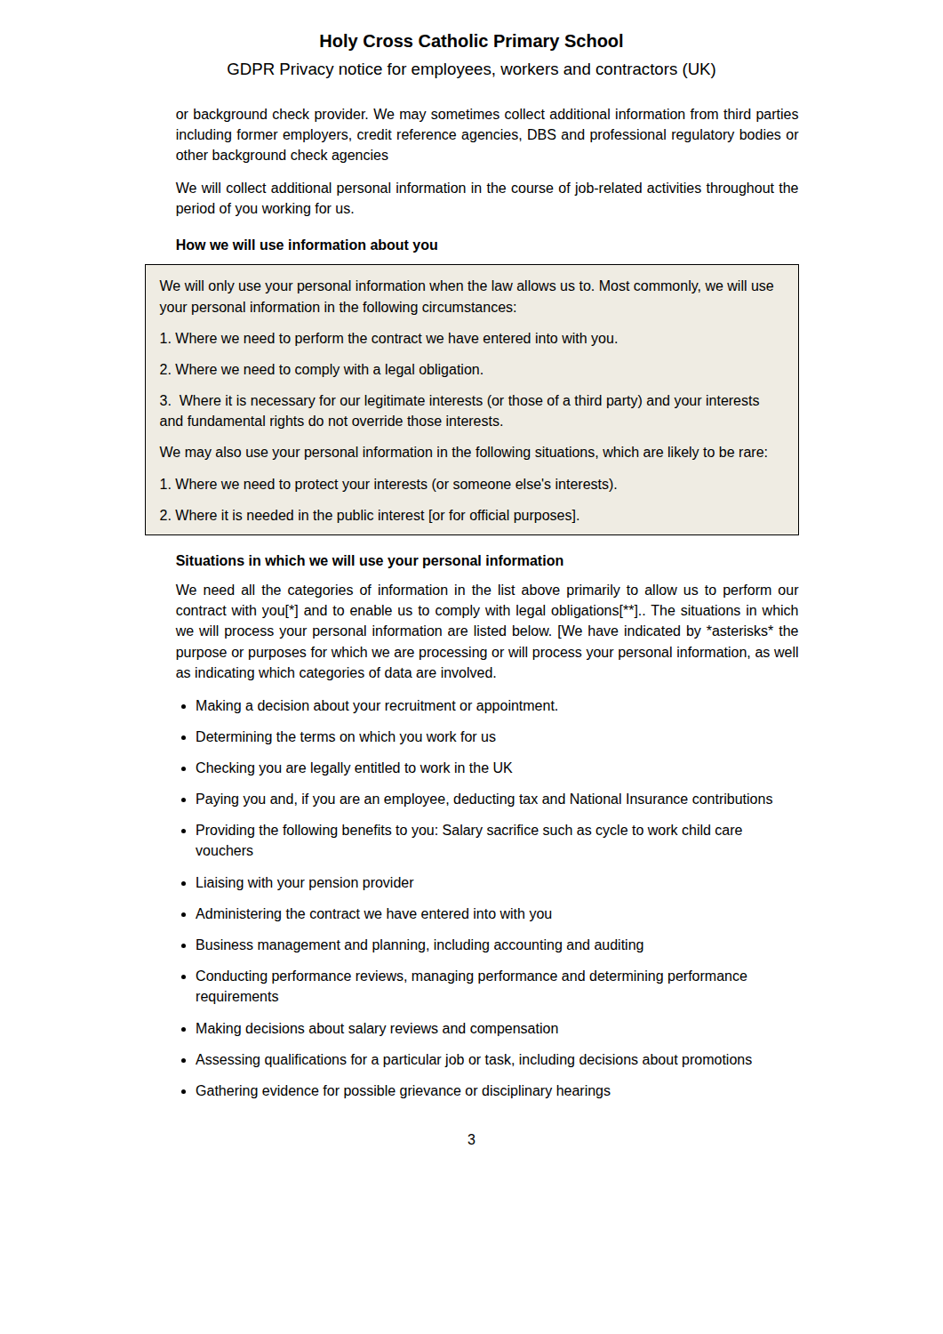Holy Cross Catholic Primary School
GDPR Privacy notice for employees, workers and contractors (UK)
or background check provider. We may sometimes collect additional information from third parties including former employers, credit reference agencies, DBS and professional regulatory bodies or other background check agencies
We will collect additional personal information in the course of job-related activities throughout the period of you working for us.
How we will use information about you
We will only use your personal information when the law allows us to. Most commonly, we will use your personal information in the following circumstances:
1. Where we need to perform the contract we have entered into with you.
2. Where we need to comply with a legal obligation.
3. Where it is necessary for our legitimate interests (or those of a third party) and your interests and fundamental rights do not override those interests.
We may also use your personal information in the following situations, which are likely to be rare:
1. Where we need to protect your interests (or someone else's interests).
2. Where it is needed in the public interest [or for official purposes].
Situations in which we will use your personal information
We need all the categories of information in the list above primarily to allow us to perform our contract with you[*] and to enable us to comply with legal obligations[**].. The situations in which we will process your personal information are listed below. [We have indicated by *asterisks* the purpose or purposes for which we are processing or will process your personal information, as well as indicating which categories of data are involved.
Making a decision about your recruitment or appointment.
Determining the terms on which you work for us
Checking you are legally entitled to work in the UK
Paying you and, if you are an employee, deducting tax and National Insurance contributions
Providing the following benefits to you: Salary sacrifice such as cycle to work child care vouchers
Liaising with your pension provider
Administering the contract we have entered into with you
Business management and planning, including accounting and auditing
Conducting performance reviews, managing performance and determining performance requirements
Making decisions about salary reviews and compensation
Assessing qualifications for a particular job or task, including decisions about promotions
Gathering evidence for possible grievance or disciplinary hearings
3